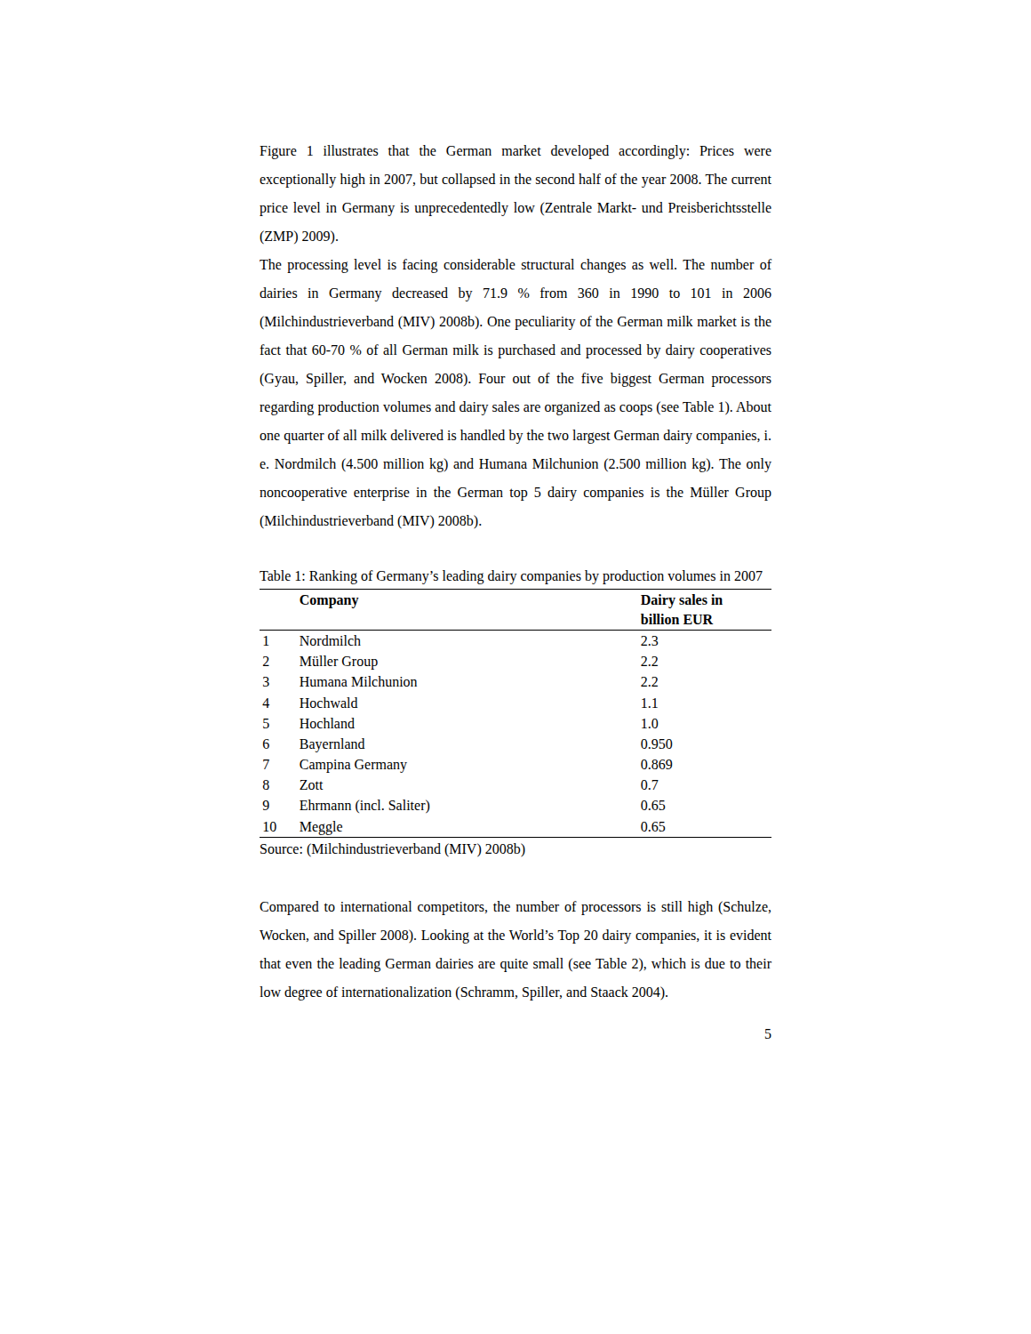Figure 1 illustrates that the German market developed accordingly: Prices were exceptionally high in 2007, but collapsed in the second half of the year 2008. The current price level in Germany is unprecedentedly low (Zentrale Markt- und Preisberichtsstelle (ZMP) 2009).
The processing level is facing considerable structural changes as well. The number of dairies in Germany decreased by 71.9 % from 360 in 1990 to 101 in 2006 (Milchindustrieverband (MIV) 2008b). One peculiarity of the German milk market is the fact that 60-70 % of all German milk is purchased and processed by dairy cooperatives (Gyau, Spiller, and Wocken 2008). Four out of the five biggest German processors regarding production volumes and dairy sales are organized as coops (see Table 1). About one quarter of all milk delivered is handled by the two largest German dairy companies, i. e. Nordmilch (4.500 million kg) and Humana Milchunion (2.500 million kg). The only noncooperative enterprise in the German top 5 dairy companies is the Müller Group (Milchindustrieverband (MIV) 2008b).
Table 1: Ranking of Germany’s leading dairy companies by production volumes in 2007
| | Company | Dairy sales in billion EUR |
| --- | --- | --- |
| 1 | Nordmilch | 2.3 |
| 2 | Müller Group | 2.2 |
| 3 | Humana Milchunion | 2.2 |
| 4 | Hochwald | 1.1 |
| 5 | Hochland | 1.0 |
| 6 | Bayernland | 0.950 |
| 7 | Campina Germany | 0.869 |
| 8 | Zott | 0.7 |
| 9 | Ehrmann (incl. Saliter) | 0.65 |
| 10 | Meggle | 0.65 |
Source: (Milchindustrieverband (MIV) 2008b)
Compared to international competitors, the number of processors is still high (Schulze, Wocken, and Spiller 2008). Looking at the World’s Top 20 dairy companies, it is evident that even the leading German dairies are quite small (see Table 2), which is due to their low degree of internationalization (Schramm, Spiller, and Staack 2004).
5